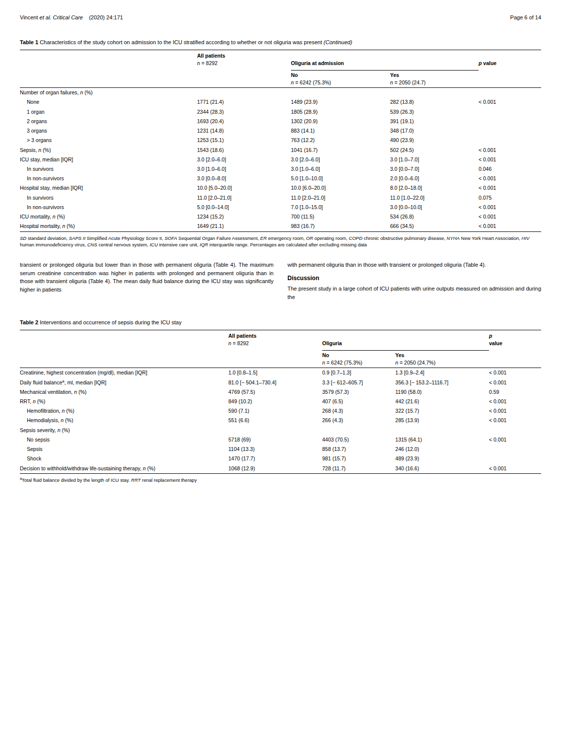Vincent et al. Critical Care (2020) 24:171
Page 6 of 14
Table 1 Characteristics of the study cohort on admission to the ICU stratified according to whether or not oliguria was present (Continued)
| | All patients n = 8292 | Oliguria at admission | p value |
| --- | --- | --- | --- |
| | | No n = 6242 (75.3%) | Yes n = 2050 (24.7) | |
| Number of organ failures, n (%) | | | | |
| None | 1771 (21.4) | 1489 (23.9) | 282 (13.8) | < 0.001 |
| 1 organ | 2344 (28.3) | 1805 (28.9) | 539 (26.3) | |
| 2 organs | 1693 (20.4) | 1302 (20.9) | 391 (19.1) | |
| 3 organs | 1231 (14.8) | 883 (14.1) | 348 (17.0) | |
| > 3 organs | 1253 (15.1) | 763 (12.2) | 490 (23.9) | |
| Sepsis, n (%) | 1543 (18.6) | 1041 (16.7) | 502 (24.5) | < 0.001 |
| ICU stay, median [IQR] | 3.0 [2.0–6.0] | 3.0 [2.0–6.0] | 3.0 [1.0–7.0] | < 0.001 |
| In survivors | 3.0 [1.0–6.0] | 3.0 [1.0–6.0] | 3.0 [0.0–7.0] | 0.046 |
| In non-survivors | 3.0 [0.0–8.0] | 5.0 [1.0–10.0] | 2.0 [0.0–6.0] | < 0.001 |
| Hospital stay, median [IQR] | 10.0 [5.0–20.0] | 10.0 [6.0–20.0] | 8.0 [2.0–18.0] | < 0.001 |
| In survivors | 11.0 [2.0–21.0] | 11.0 [2.0–21.0] | 11.0 [1.0–22.0] | 0.075 |
| In non-survivors | 5.0 [0.0–14.0] | 7.0 [1.0–15.0] | 3.0 [0.0–10.0] | < 0.001 |
| ICU mortality, n (%) | 1234 (15.2) | 700 (11.5) | 534 (26.8) | < 0.001 |
| Hospital mortality, n (%) | 1649 (21.1) | 983 (16.7) | 666 (34.5) | < 0.001 |
SD standard deviation, SAPS II Simplified Acute Physiology Score II, SOFA Sequential Organ Failure Assessment, ER emergency room, OR operating room, COPD chronic obstructive pulmonary disease, NYHA New York Heart Association, HIV human immunodeficiency virus, CNS central nervous system, ICU intensive care unit, IQR interquartile range. Percentages are calculated after excluding missing data
transient or prolonged oliguria but lower than in those with permanent oliguria (Table 4). The maximum serum creatinine concentration was higher in patients with prolonged and permanent oliguria than in those with transient oliguria (Table 4). The mean daily fluid balance during the ICU stay was significantly higher in patients
with permanent oliguria than in those with transient or prolonged oliguria (Table 4).
Discussion
The present study in a large cohort of ICU patients with urine outputs measured on admission and during the
Table 2 Interventions and occurrence of sepsis during the ICU stay
| | All patients n = 8292 | Oliguria | p value |
| --- | --- | --- | --- |
| | | No n = 6242 (75.3%) | Yes n = 2050 (24.7%) | |
| Creatinine, highest concentration (mg/dl), median [IQR] | 1.0 [0.8–1.5] | 0.9 [0.7–1.3] | 1.3 [0.9–2.4] | < 0.001 |
| Daily fluid balance a , ml, median [IQR] | 81.0 [− 504.1–730.4] | 3.3 [− 612–605.7] | 356.3 [− 153.2–1116.7] | < 0.001 |
| Mechanical ventilation, n (%) | 4769 (57.5) | 3579 (57.3) | 1190 (58.0) | 0.59 |
| RRT, n (%) | 849 (10.2) | 407 (6.5) | 442 (21.6) | < 0.001 |
| Hemofiltration, n (%) | 590 (7.1) | 268 (4.3) | 322 (15.7) | < 0.001 |
| Hemodialysis, n (%) | 551 (6.6) | 266 (4.3) | 285 (13.9) | < 0.001 |
| Sepsis severity, n (%) | | | | |
| No sepsis | 5718 (69) | 4403 (70.5) | 1315 (64.1) | < 0.001 |
| Sepsis | 1104 (13.3) | 858 (13.7) | 246 (12.0) | |
| Shock | 1470 (17.7) | 981 (15.7) | 489 (23.9) | |
| Decision to withhold/withdraw life-sustaining therapy, n (%) | 1068 (12.9) | 728 (11.7) | 340 (16.6) | < 0.001 |
aTotal fluid balance divided by the length of ICU stay. RRT renal replacement therapy